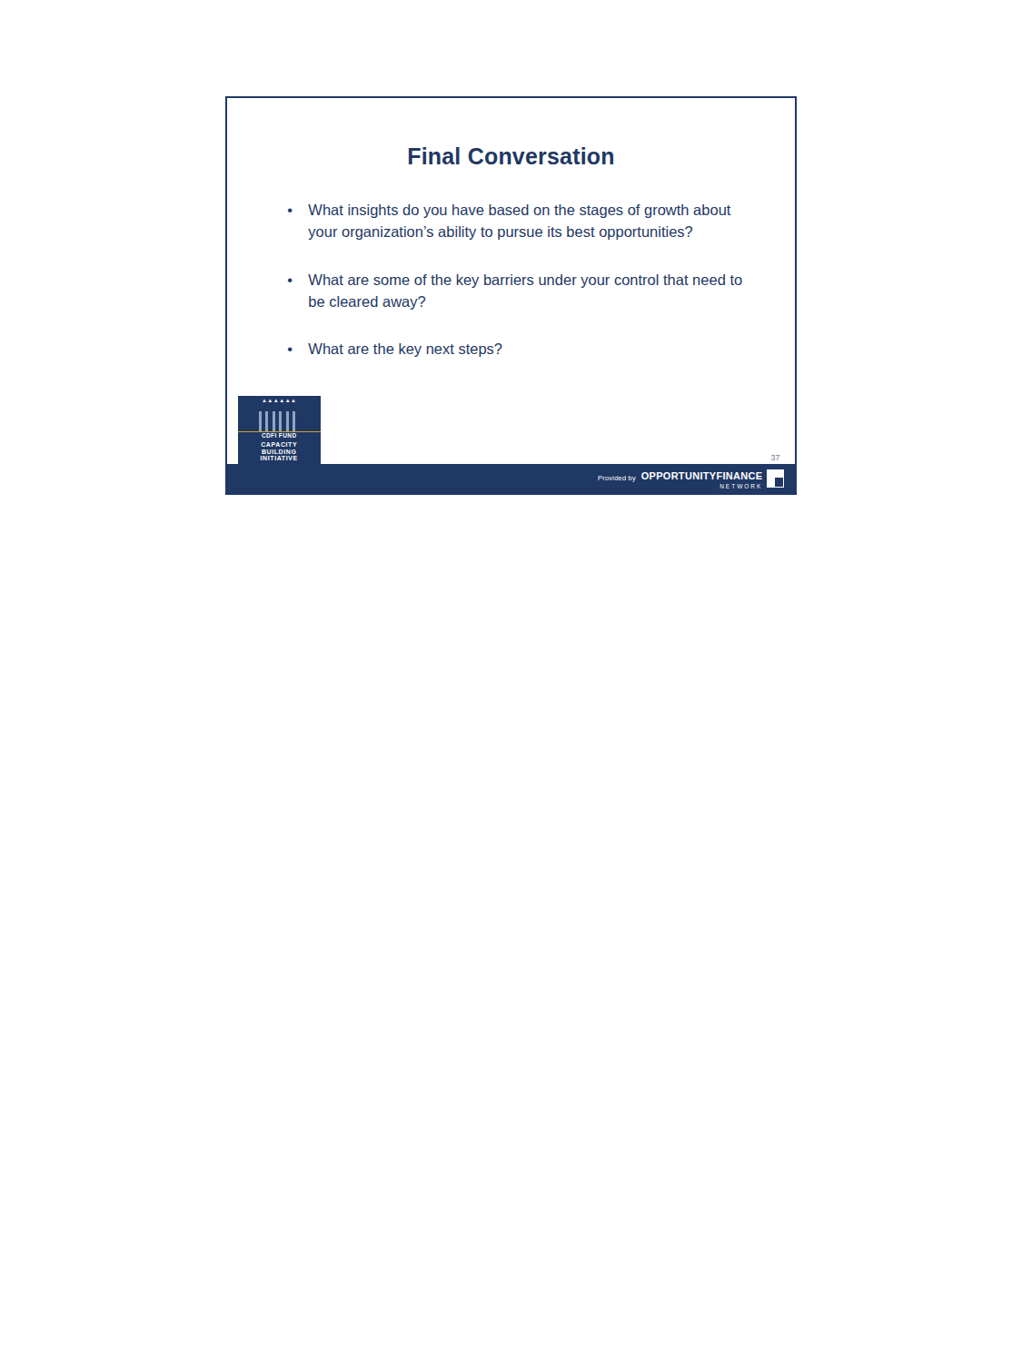Final Conversation
What insights do you have based on the stages of growth about your organization’s ability to pursue its best opportunities?
What are some of the key barriers under your control that need to be cleared away?
What are the key next steps?
▲▲▲▲▲▲
CDFI FUND
CAPACITY
BUILDING
INITIATIVE
37
Provided by OPPORTUNITYFINANCE
NETWORK